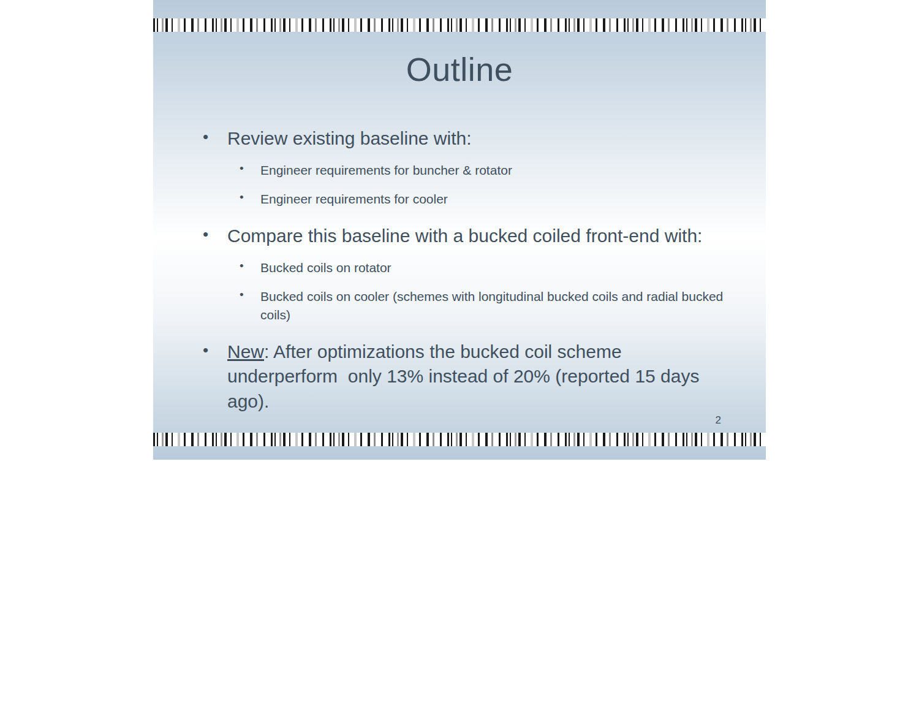Outline
Review existing baseline with:
Engineer requirements for buncher & rotator
Engineer requirements for cooler
Compare this baseline with a bucked coiled front-end with:
Bucked coils on rotator
Bucked coils on cooler (schemes with longitudinal bucked coils and radial bucked coils)
New: After optimizations the bucked coil scheme underperform only 13% instead of 20% (reported 15 days ago).
2